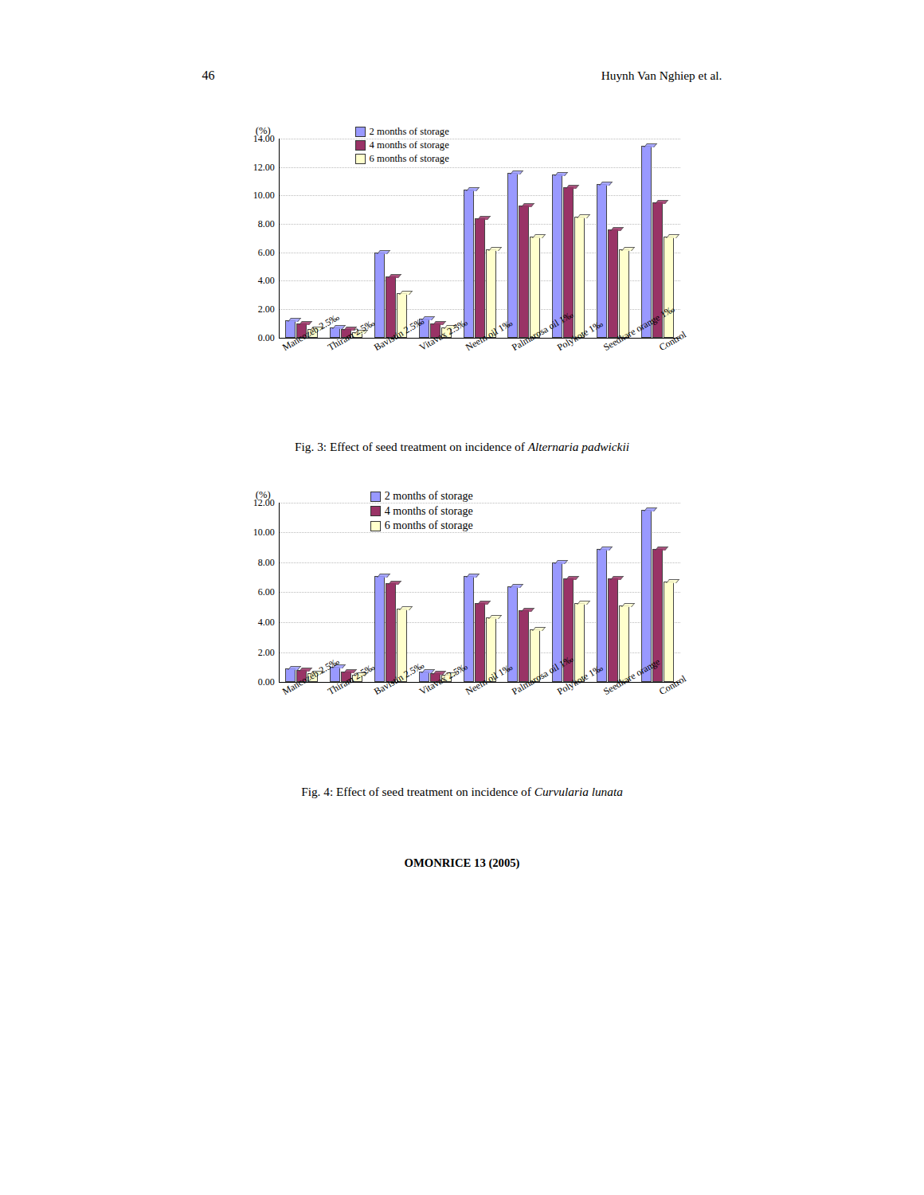46
Huynh Van Nghiep et al.
(%)
2 months of storage
4 months of storage
6 months of storage
14.00 12.00 10.00 8.00 6.00 4.00 2.00 0.00
Mancozeb 2.5‰
Thiram 2.5‰
Bavistin 2.5‰
Vitavax 2.5‰
Neem oil 1‰
Palmarosa oil 1‰
Polykote 1‰
Seedkare orange 1‰
Control
Fig. 3: Effect of seed treatment on incidence of Alternaria padwickii
(%)
2 months of storage
4 months of storage
6 months of storage
12.00 10.00 8.00 6.00 4.00 2.00 0.00
Mancozeb 2.5‰
Thiram 2.5‰
Bavistin 2.5‰
Vitavax 2.5‰
Neem oil 1‰
Palmarosa oil 1‰
Polykote 1‰
Seedkare orange
Control
Fig. 4: Effect of seed treatment on incidence of Curvularia lunata
OMONRICE 13 (2005)